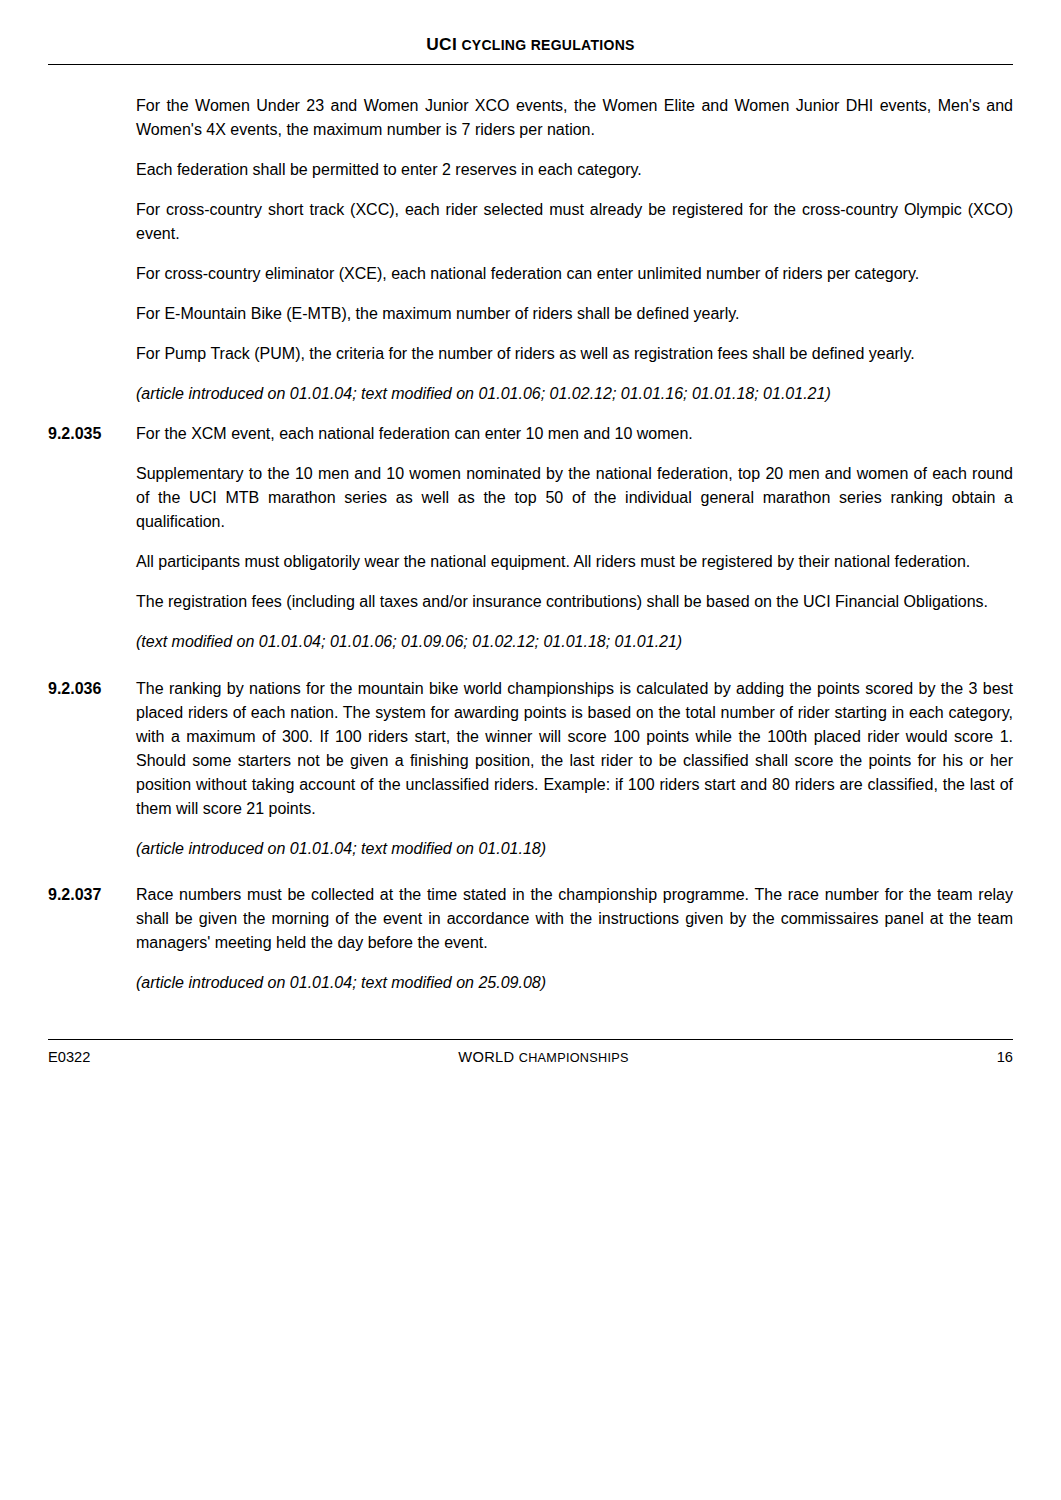UCI CYCLING REGULATIONS
For the Women Under 23 and Women Junior XCO events, the Women Elite and Women Junior DHI events, Men's and Women's 4X events, the maximum number is 7 riders per nation.
Each federation shall be permitted to enter 2 reserves in each category.
For cross-country short track (XCC), each rider selected must already be registered for the cross-country Olympic (XCO) event.
For cross-country eliminator (XCE), each national federation can enter unlimited number of riders per category.
For E-Mountain Bike (E-MTB), the maximum number of riders shall be defined yearly.
For Pump Track (PUM), the criteria for the number of riders as well as registration fees shall be defined yearly.
(article introduced on 01.01.04; text modified on 01.01.06; 01.02.12; 01.01.16; 01.01.18; 01.01.21)
9.2.035
For the XCM event, each national federation can enter 10 men and 10 women.
Supplementary to the 10 men and 10 women nominated by the national federation, top 20 men and women of each round of the UCI MTB marathon series as well as the top 50 of the individual general marathon series ranking obtain a qualification.
All participants must obligatorily wear the national equipment. All riders must be registered by their national federation.
The registration fees (including all taxes and/or insurance contributions) shall be based on the UCI Financial Obligations.
(text modified on 01.01.04; 01.01.06; 01.09.06; 01.02.12; 01.01.18; 01.01.21)
9.2.036
The ranking by nations for the mountain bike world championships is calculated by adding the points scored by the 3 best placed riders of each nation. The system for awarding points is based on the total number of rider starting in each category, with a maximum of 300. If 100 riders start, the winner will score 100 points while the 100th placed rider would score 1. Should some starters not be given a finishing position, the last rider to be classified shall score the points for his or her position without taking account of the unclassified riders. Example: if 100 riders start and 80 riders are classified, the last of them will score 21 points.
(article introduced on 01.01.04; text modified on 01.01.18)
9.2.037
Race numbers must be collected at the time stated in the championship programme. The race number for the team relay shall be given the morning of the event in accordance with the instructions given by the commissaires panel at the team managers' meeting held the day before the event.
(article introduced on 01.01.04; text modified on 25.09.08)
E0322
World CHAMPIONSHIPS
16